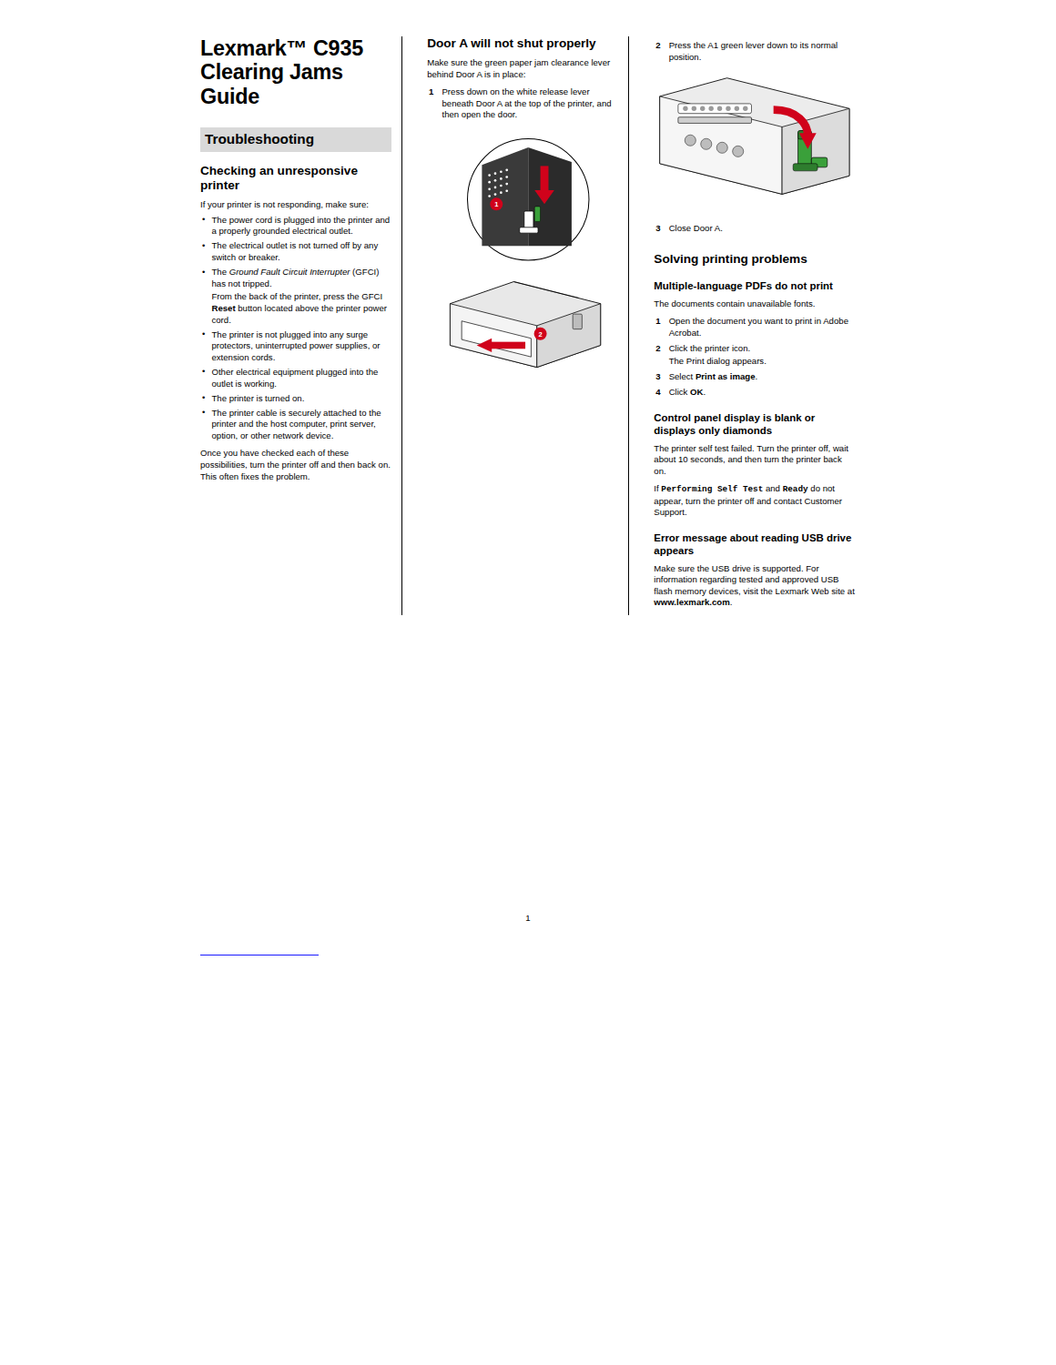Lexmark™ C935
Clearing Jams Guide
Troubleshooting
Checking an unresponsive printer
If your printer is not responding, make sure:
The power cord is plugged into the printer and a properly grounded electrical outlet.
The electrical outlet is not turned off by any switch or breaker.
The Ground Fault Circuit Interrupter (GFCI) has not tripped.
From the back of the printer, press the GFCI Reset button located above the printer power cord.
The printer is not plugged into any surge protectors, uninterrupted power supplies, or extension cords.
Other electrical equipment plugged into the outlet is working.
The printer is turned on.
The printer cable is securely attached to the printer and the host computer, print server, option, or other network device.
Once you have checked each of these possibilities, turn the printer off and then back on. This often fixes the problem.
Door A will not shut properly
Make sure the green paper jam clearance lever behind Door A is in place:
Press down on the white release lever beneath Door A at the top of the printer, and then open the door.
1 2
Press the A1 green lever down to its normal position.
Close Door A.
Solving printing problems
Multiple-language PDFs do not print
The documents contain unavailable fonts.
Open the document you want to print in Adobe Acrobat.
Click the printer icon.
The Print dialog appears.
Select Print as image.
Click OK.
Control panel display is blank or displays only diamonds
The printer self test failed. Turn the printer off, wait about 10 seconds, and then turn the printer back on.
If Performing Self Test and Ready do not appear, turn the printer off and contact Customer Support.
Error message about reading USB drive appears
Make sure the USB drive is supported. For information regarding tested and approved USB flash memory devices, visit the Lexmark Web site at www.lexmark.com.
1